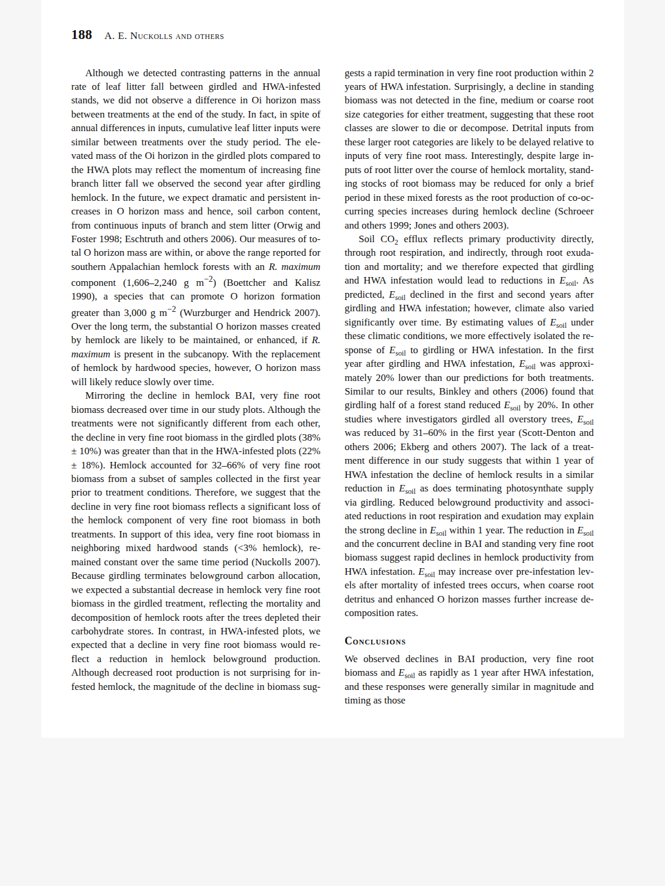188 A. E. Nuckolls and others
Although we detected contrasting patterns in the annual rate of leaf litter fall between girdled and HWA-infested stands, we did not observe a difference in Oi horizon mass between treatments at the end of the study. In fact, in spite of annual differences in inputs, cumulative leaf litter inputs were similar between treatments over the study period. The elevated mass of the Oi horizon in the girdled plots compared to the HWA plots may reflect the momentum of increasing fine branch litter fall we observed the second year after girdling hemlock. In the future, we expect dramatic and persistent increases in O horizon mass and hence, soil carbon content, from continuous inputs of branch and stem litter (Orwig and Foster 1998; Eschtruth and others 2006). Our measures of total O horizon mass are within, or above the range reported for southern Appalachian hemlock forests with an R. maximum component (1,606–2,240 g m−2) (Boettcher and Kalisz 1990), a species that can promote O horizon formation greater than 3,000 g m−2 (Wurzburger and Hendrick 2007). Over the long term, the substantial O horizon masses created by hemlock are likely to be maintained, or enhanced, if R. maximum is present in the subcanopy. With the replacement of hemlock by hardwood species, however, O horizon mass will likely reduce slowly over time.
Mirroring the decline in hemlock BAI, very fine root biomass decreased over time in our study plots. Although the treatments were not significantly different from each other, the decline in very fine root biomass in the girdled plots (38% ± 10%) was greater than that in the HWA-infested plots (22% ± 18%). Hemlock accounted for 32–66% of very fine root biomass from a subset of samples collected in the first year prior to treatment conditions. Therefore, we suggest that the decline in very fine root biomass reflects a significant loss of the hemlock component of very fine root biomass in both treatments. In support of this idea, very fine root biomass in neighboring mixed hardwood stands (<3% hemlock), remained constant over the same time period (Nuckolls 2007). Because girdling terminates belowground carbon allocation, we expected a substantial decrease in hemlock very fine root biomass in the girdled treatment, reflecting the mortality and decomposition of hemlock roots after the trees depleted their carbohydrate stores. In contrast, in HWA-infested plots, we expected that a decline in very fine root biomass would reflect a reduction in hemlock belowground production. Although decreased root production is not surprising for infested hemlock, the magnitude of the decline in biomass suggests a rapid termination in very fine root production within 2 years of HWA infestation. Surprisingly, a decline in standing biomass was not detected in the fine, medium or coarse root size categories for either treatment, suggesting that these root classes are slower to die or decompose. Detrital inputs from these larger root categories are likely to be delayed relative to inputs of very fine root mass. Interestingly, despite large inputs of root litter over the course of hemlock mortality, standing stocks of root biomass may be reduced for only a brief period in these mixed forests as the root production of co-occurring species increases during hemlock decline (Schroeer and others 1999; Jones and others 2003).
Soil CO2 efflux reflects primary productivity directly, through root respiration, and indirectly, through root exudation and mortality; and we therefore expected that girdling and HWA infestation would lead to reductions in Esoil. As predicted, Esoil declined in the first and second years after girdling and HWA infestation; however, climate also varied significantly over time. By estimating values of Esoil under these climatic conditions, we more effectively isolated the response of Esoil to girdling or HWA infestation. In the first year after girdling and HWA infestation, Esoil was approximately 20% lower than our predictions for both treatments. Similar to our results, Binkley and others (2006) found that girdling half of a forest stand reduced Esoil by 20%. In other studies where investigators girdled all overstory trees, Esoil was reduced by 31–60% in the first year (Scott-Denton and others 2006; Ekberg and others 2007). The lack of a treatment difference in our study suggests that within 1 year of HWA infestation the decline of hemlock results in a similar reduction in Esoil as does terminating photosynthate supply via girdling. Reduced belowground productivity and associated reductions in root respiration and exudation may explain the strong decline in Esoil within 1 year. The reduction in Esoil and the concurrent decline in BAI and standing very fine root biomass suggest rapid declines in hemlock productivity from HWA infestation. Esoil may increase over pre-infestation levels after mortality of infested trees occurs, when coarse root detritus and enhanced O horizon masses further increase decomposition rates.
Conclusions
We observed declines in BAI production, very fine root biomass and Esoil as rapidly as 1 year after HWA infestation, and these responses were generally similar in magnitude and timing as those